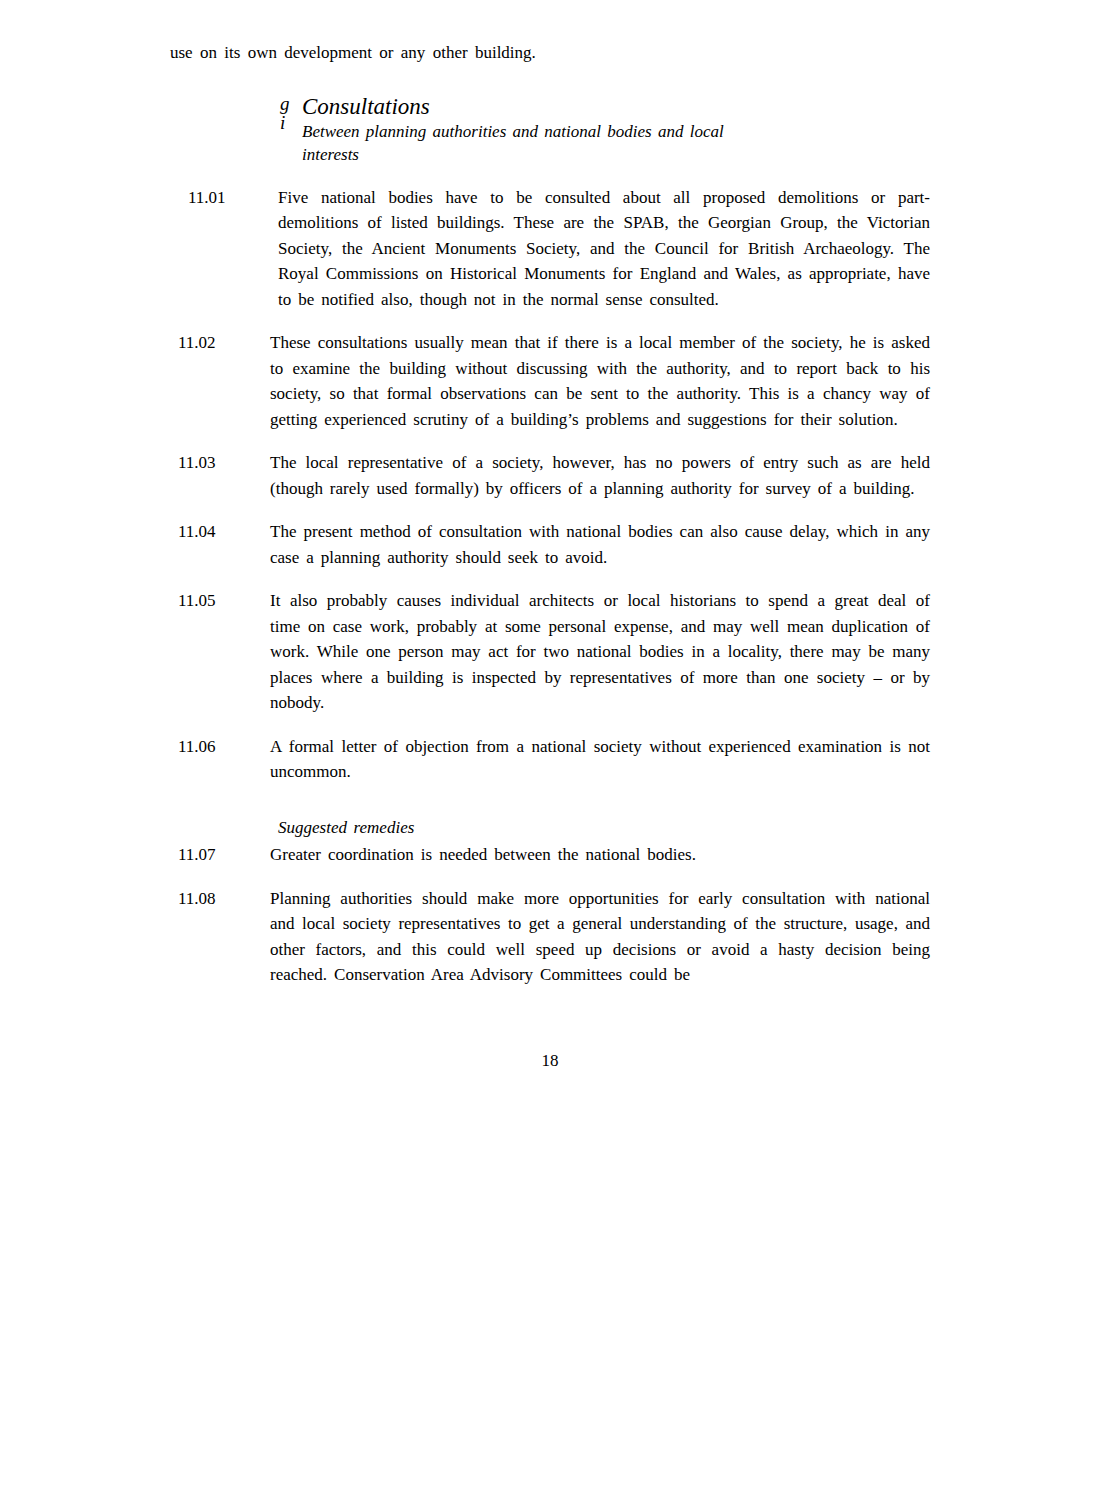use on its own development or any other building.
g i
Consultations
Between planning authorities and national bodies and local interests
11.01
Five national bodies have to be consulted about all proposed demolitions or part-demolitions of listed buildings. These are the SPAB, the Georgian Group, the Victorian Society, the Ancient Monuments Society, and the Council for British Archaeology. The Royal Commissions on Historical Monuments for England and Wales, as appropriate, have to be notified also, though not in the normal sense consulted.
11.02
These consultations usually mean that if there is a local member of the society, he is asked to examine the building without discussing with the authority, and to report back to his society, so that formal observations can be sent to the authority. This is a chancy way of getting experienced scrutiny of a building’s problems and suggestions for their solution.
11.03
The local representative of a society, however, has no powers of entry such as are held (though rarely used formally) by officers of a planning authority for survey of a building.
11.04
The present method of consultation with national bodies can also cause delay, which in any case a planning authority should seek to avoid.
11.05
It also probably causes individual architects or local historians to spend a great deal of time on case work, probably at some personal expense, and may well mean duplication of work. While one person may act for two national bodies in a locality, there may be many places where a building is inspected by representatives of more than one society – or by nobody.
11.06
A formal letter of objection from a national society without experienced examination is not uncommon.
Suggested remedies
11.07
Greater coordination is needed between the national bodies.
11.08
Planning authorities should make more opportunities for early consultation with national and local society representatives to get a general understanding of the structure, usage, and other factors, and this could well speed up decisions or avoid a hasty decision being reached. Conservation Area Advisory Committees could be
18